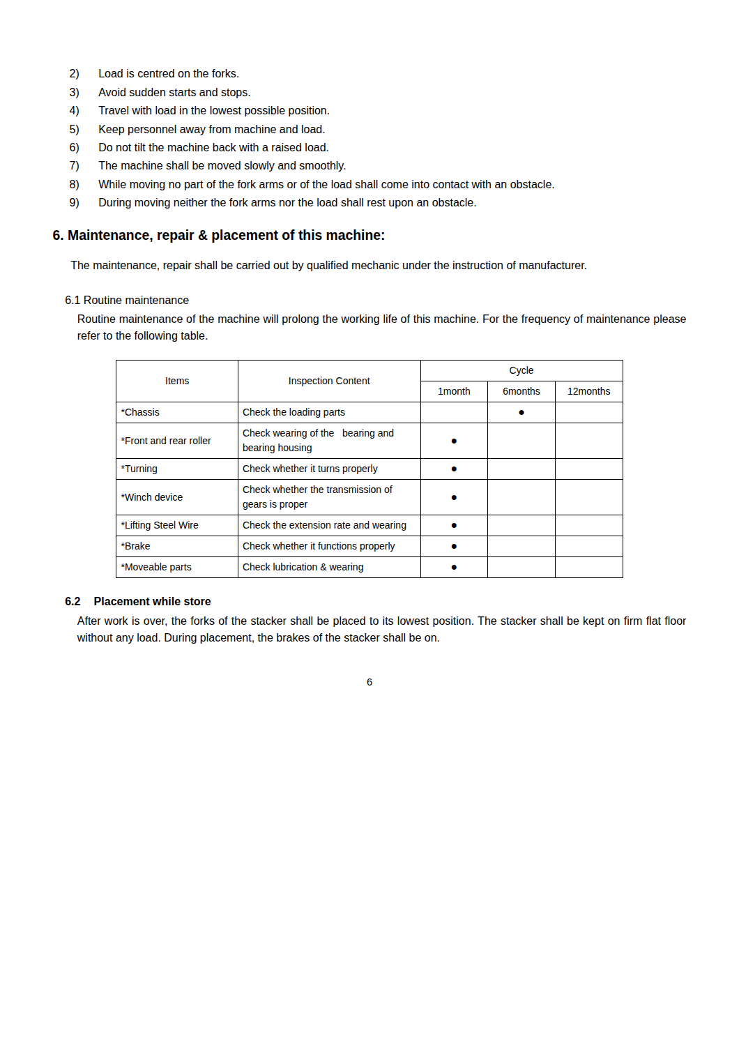2) Load is centred on the forks.
3) Avoid sudden starts and stops.
4) Travel with load in the lowest possible position.
5) Keep personnel away from machine and load.
6) Do not tilt the machine back with a raised load.
7) The machine shall be moved slowly and smoothly.
8) While moving no part of the fork arms or of the load shall come into contact with an obstacle.
9) During moving neither the fork arms nor the load shall rest upon an obstacle.
6. Maintenance, repair & placement of this machine:
The maintenance, repair shall be carried out by qualified mechanic under the instruction of manufacturer.
6.1 Routine maintenance
Routine maintenance of the machine will prolong the working life of this machine. For the frequency of maintenance please refer to the following table.
| Items | Inspection Content | Cycle |
| --- | --- | --- |
| 1month | 6months | 12months |
| *Chassis | Check the loading parts | | ● | |
| *Front and rear roller | Check wearing of the bearing and bearing housing | ● | | |
| *Turning | Check whether it turns properly | ● | | |
| *Winch device | Check whether the transmission of gears is proper | ● | | |
| *Lifting Steel Wire | Check the extension rate and wearing | ● | | |
| *Brake | Check whether it functions properly | ● | | |
| *Moveable parts | Check lubrication & wearing | ● | | |
6.2 Placement while store
After work is over, the forks of the stacker shall be placed to its lowest position. The stacker shall be kept on firm flat floor without any load. During placement, the brakes of the stacker shall be on.
6